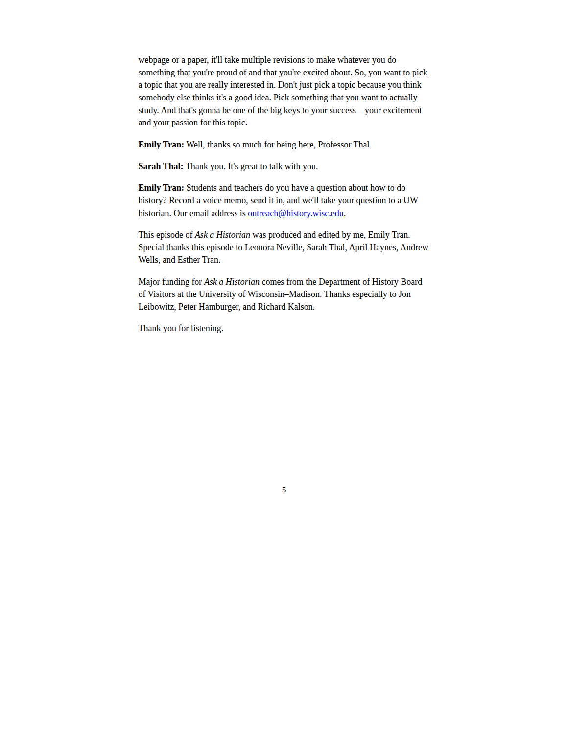webpage or a paper, it'll take multiple revisions to make whatever you do something that you're proud of and that you're excited about. So, you want to pick a topic that you are really interested in. Don't just pick a topic because you think somebody else thinks it's a good idea. Pick something that you want to actually study. And that's gonna be one of the big keys to your success—your excitement and your passion for this topic.
Emily Tran: Well, thanks so much for being here, Professor Thal.
Sarah Thal: Thank you. It's great to talk with you.
Emily Tran: Students and teachers do you have a question about how to do history? Record a voice memo, send it in, and we'll take your question to a UW historian. Our email address is outreach@history.wisc.edu.
This episode of Ask a Historian was produced and edited by me, Emily Tran. Special thanks this episode to Leonora Neville, Sarah Thal, April Haynes, Andrew Wells, and Esther Tran.
Major funding for Ask a Historian comes from the Department of History Board of Visitors at the University of Wisconsin–Madison. Thanks especially to Jon Leibowitz, Peter Hamburger, and Richard Kalson.
Thank you for listening.
5